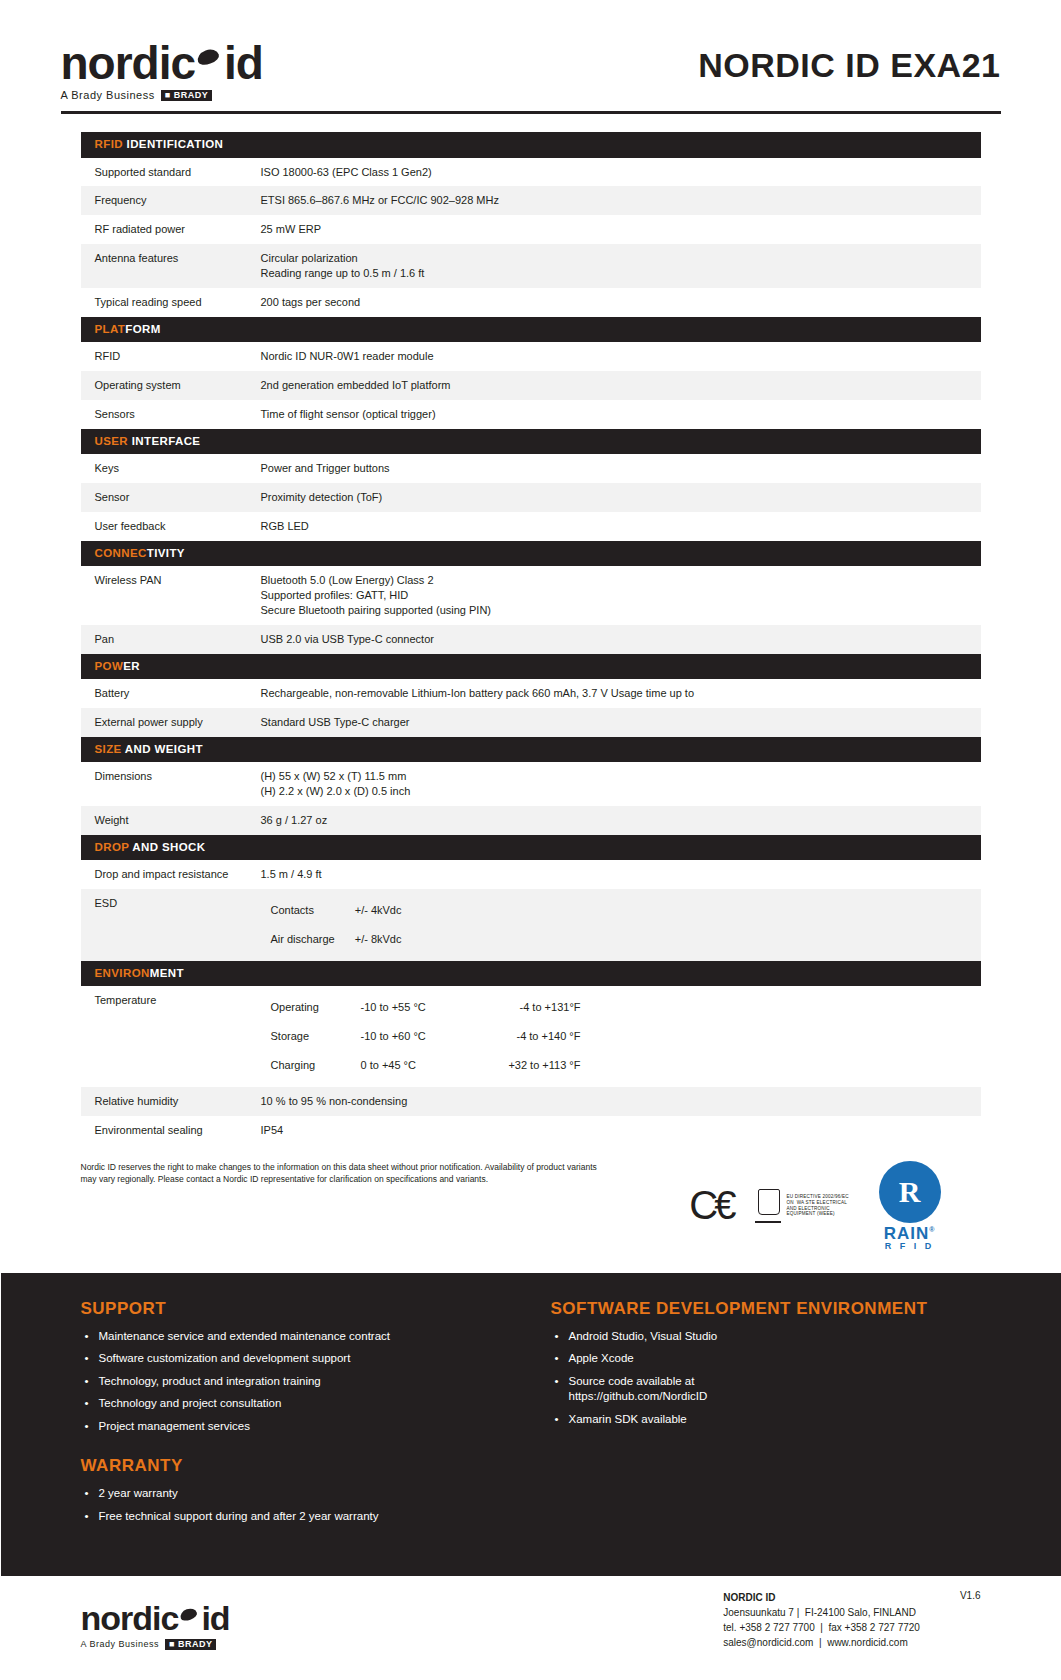nordic id
A Brady Business ■ BRADY
NORDIC ID EXA21
| RFID IDENTIFICATION |
| Supported standard | ISO 18000-63 (EPC Class 1 Gen2) |
| Frequency | ETSI 865.6–867.6 MHz or FCC/IC 902–928 MHz |
| RF radiated power | 25 mW ERP |
| Antenna features | Circular polarization Reading range up to 0.5 m / 1.6 ft |
| Typical reading speed | 200 tags per second |
| PLAT FORM |
| RFID | Nordic ID NUR-0W1 reader module |
| Operating system | 2nd generation embedded IoT platform |
| Sensors | Time of flight sensor (optical trigger) |
| USER INTERFACE |
| Keys | Power and Trigger buttons |
| Sensor | Proximity detection (ToF) |
| User feedback | RGB LED |
| CONNEC TIVITY |
| Wireless PAN | Bluetooth 5.0 (Low Energy) Class 2 Supported profiles: GATT, HID Secure Bluetooth pairing supported (using PIN) |
| Pan | USB 2.0 via USB Type-C connector |
| POW ER |
| Battery | Rechargeable, non-removable Lithium-Ion battery pack 660 mAh, 3.7 V Usage time up to |
| External power supply | Standard USB Type-C charger |
| SIZE AND WEIGHT |
| Dimensions | (H) 55 x (W) 52 x (T) 11.5 mm (H) 2.2 x (W) 2.0 x (D) 0.5 inch |
| Weight | 36 g / 1.27 oz |
| DROP AND SHOCK |
| Drop and impact resistance | 1.5 m / 4.9 ft |
| ESD | / Contacts / +/- 4kVdc / / Air discharge / +/- 8kVdc / |
| ENVIRON MENT |
| Temperature | / Operating / -10 to +55 °C / -4 to +131°F / / Storage / -10 to +60 °C / -4 to +140 °F / / Charging / 0 to +45 °C / +32 to +113 °F / |
| Relative humidity | 10 % to 95 % non-condensing |
| Environmental sealing | IP54 |
Nordic ID reserves the right to make changes to the information on this data sheet without prior notification. Availability of product variants may vary regionally. Please contact a Nordic ID representative for clarification on specifications and variants.
C€
EU DIRECTIVE 2002/96/EC ON WA STE ELECTRICAL AND ELECTRONIC EQUIPMENT (WEEE)
R
RAIN®
R F I D
SUPPORT
Maintenance service and extended maintenance contract
Software customization and development support
Technology, product and integration training
Technology and project consultation
Project management services
WARRANTY
2 year warranty
Free technical support during and after 2 year warranty
SOFTWARE DEVELOPMENT ENVIRONMENT
Android Studio, Visual Studio
Apple Xcode
Source code available at
https://github.com/NordicID
Xamarin SDK available
nordic id
A Brady Business ■ BRADY
NORDIC ID
Joensuunkatu 7 | FI-24100 Salo, FINLAND
tel. +358 2 727 7700 | fax +358 2 727 7720
sales@nordicid.com | www.nordicid.com
V1.6